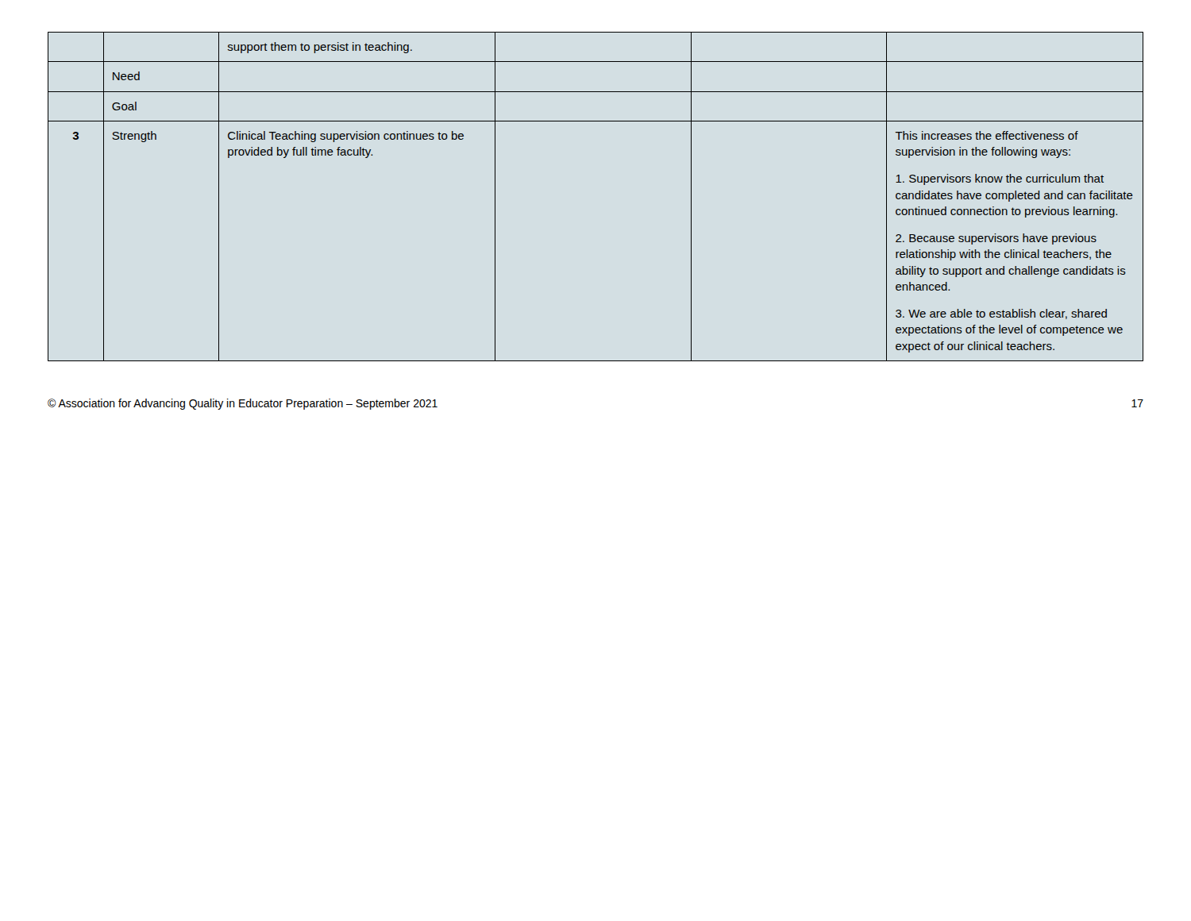| | | support them to persist in teaching. | | | |
| | Need | | | | |
| | Goal | | | | |
| 3 | Strength | Clinical Teaching supervision continues to be provided by full time faculty. | | | This increases the effectiveness of supervision in the following ways: 1. Supervisors know the curriculum that candidates have completed and can facilitate continued connection to previous learning. 2. Because supervisors have previous relationship with the clinical teachers, the ability to support and challenge candidats is enhanced. 3. We are able to establish clear, shared expectations of the level of competence we expect of our clinical teachers. |
© Association for Advancing Quality in Educator Preparation – September 2021 17